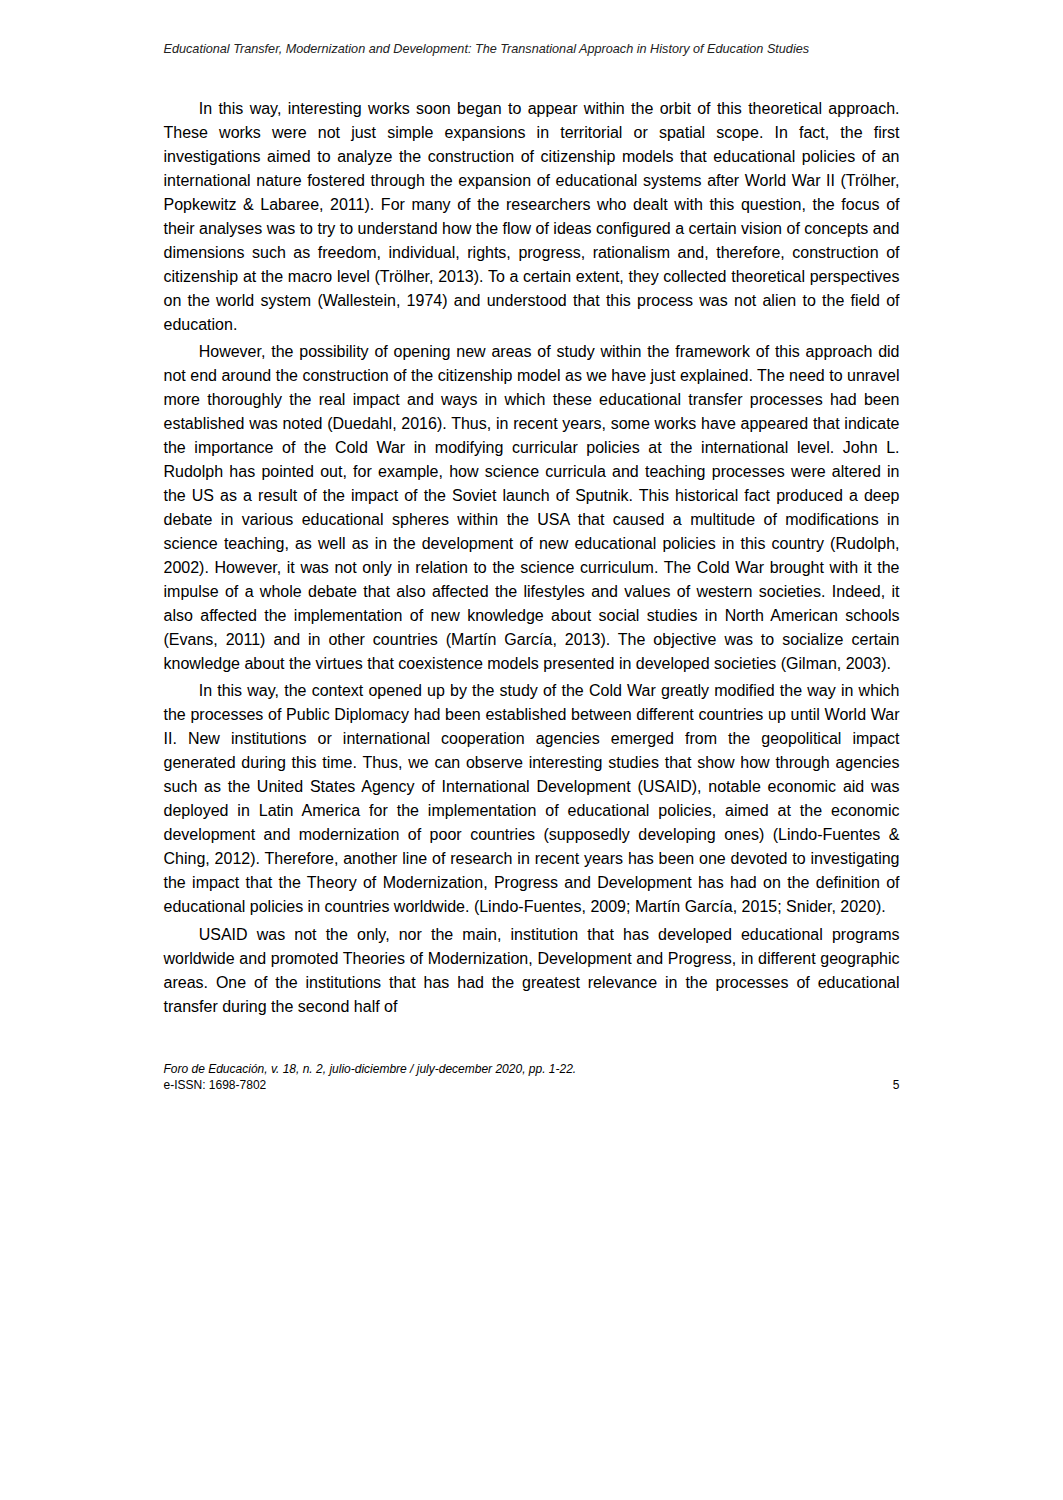Educational Transfer, Modernization and Development: The Transnational Approach in History of Education Studies
In this way, interesting works soon began to appear within the orbit of this theoretical approach. These works were not just simple expansions in territorial or spatial scope. In fact, the first investigations aimed to analyze the construction of citizenship models that educational policies of an international nature fostered through the expansion of educational systems after World War II (Trölher, Popkewitz & Labaree, 2011). For many of the researchers who dealt with this question, the focus of their analyses was to try to understand how the flow of ideas configured a certain vision of concepts and dimensions such as freedom, individual, rights, progress, rationalism and, therefore, construction of citizenship at the macro level (Trölher, 2013). To a certain extent, they collected theoretical perspectives on the world system (Wallestein, 1974) and understood that this process was not alien to the field of education.
However, the possibility of opening new areas of study within the framework of this approach did not end around the construction of the citizenship model as we have just explained. The need to unravel more thoroughly the real impact and ways in which these educational transfer processes had been established was noted (Duedahl, 2016). Thus, in recent years, some works have appeared that indicate the importance of the Cold War in modifying curricular policies at the international level. John L. Rudolph has pointed out, for example, how science curricula and teaching processes were altered in the US as a result of the impact of the Soviet launch of Sputnik. This historical fact produced a deep debate in various educational spheres within the USA that caused a multitude of modifications in science teaching, as well as in the development of new educational policies in this country (Rudolph, 2002). However, it was not only in relation to the science curriculum. The Cold War brought with it the impulse of a whole debate that also affected the lifestyles and values of western societies. Indeed, it also affected the implementation of new knowledge about social studies in North American schools (Evans, 2011) and in other countries (Martín García, 2013). The objective was to socialize certain knowledge about the virtues that coexistence models presented in developed societies (Gilman, 2003).
In this way, the context opened up by the study of the Cold War greatly modified the way in which the processes of Public Diplomacy had been established between different countries up until World War II. New institutions or international cooperation agencies emerged from the geopolitical impact generated during this time. Thus, we can observe interesting studies that show how through agencies such as the United States Agency of International Development (USAID), notable economic aid was deployed in Latin America for the implementation of educational policies, aimed at the economic development and modernization of poor countries (supposedly developing ones) (Lindo-Fuentes & Ching, 2012). Therefore, another line of research in recent years has been one devoted to investigating the impact that the Theory of Modernization, Progress and Development has had on the definition of educational policies in countries worldwide. (Lindo-Fuentes, 2009; Martín García, 2015; Snider, 2020).
USAID was not the only, nor the main, institution that has developed educational programs worldwide and promoted Theories of Modernization, Development and Progress, in different geographic areas. One of the institutions that has had the greatest relevance in the processes of educational transfer during the second half of
Foro de Educación, v. 18, n. 2, julio-diciembre / july-december 2020, pp. 1-22.
e-ISSN: 1698-7802
5